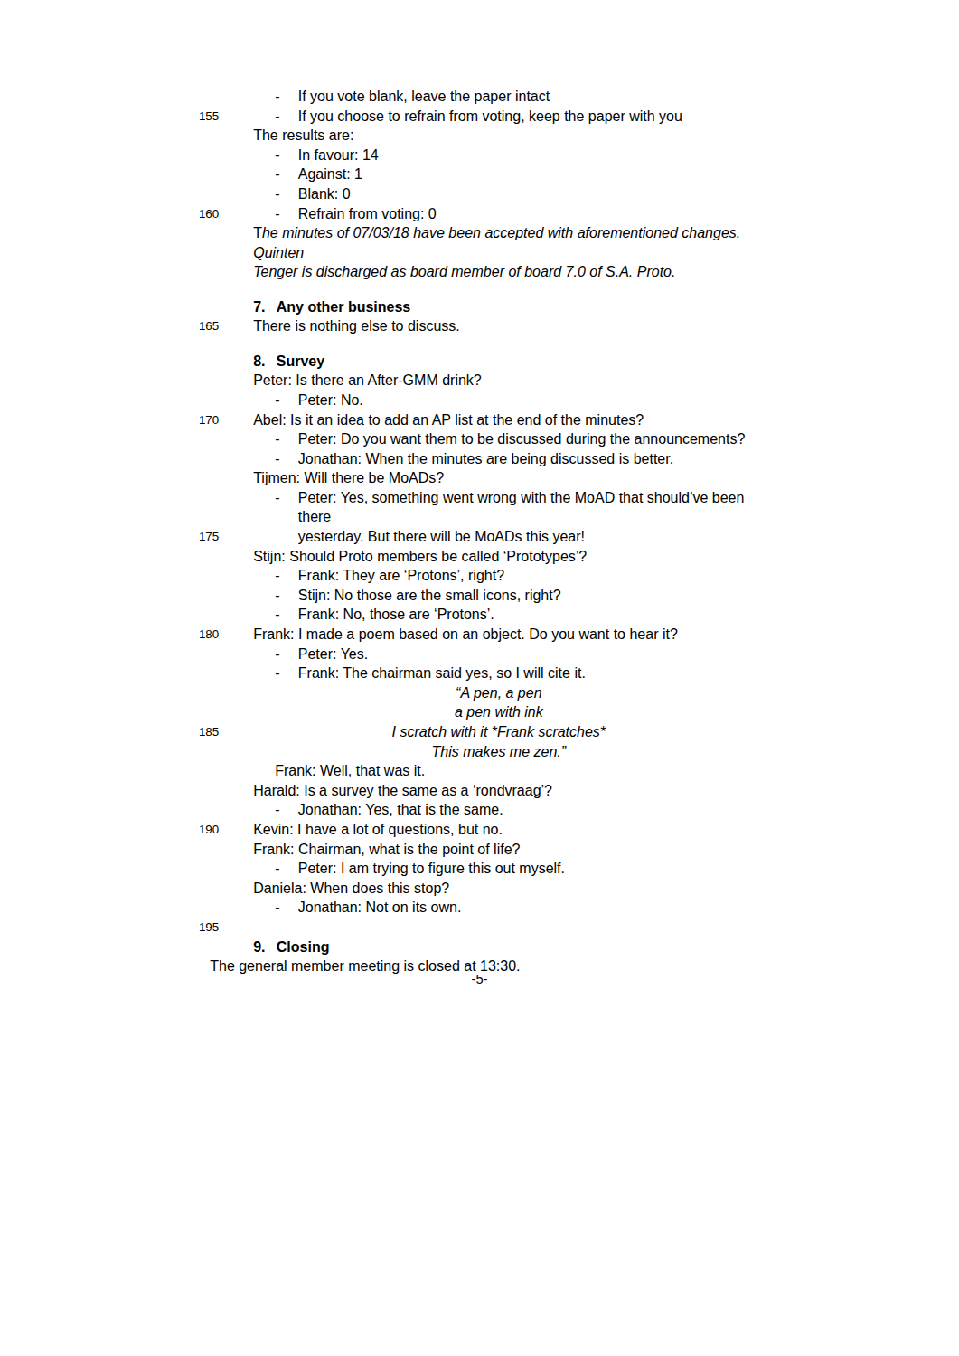-If you vote blank, leave the paper intact
155
-If you choose to refrain from voting, keep the paper with you
The results are:
-In favour: 14
-Against: 1
-Blank: 0
160
-Refrain from voting: 0
The minutes of 07/03/18 have been accepted with aforementioned changes. Quinten
Tenger is discharged as board member of board 7.0 of S.A. Proto.
7.
Any other business
165
There is nothing else to discuss.
8.
Survey
Peter: Is there an After-GMM drink?
-Peter: No.
170
Abel: Is it an idea to add an AP list at the end of the minutes?
-Peter: Do you want them to be discussed during the announcements?
-Jonathan: When the minutes are being discussed is better.
Tijmen: Will there be MoADs?
-Peter: Yes, something went wrong with the MoAD that should’ve been there
175
yesterday. But there will be MoADs this year!
Stijn: Should Proto members be called ‘Prototypes’?
-Frank: They are ‘Protons’, right?
-Stijn: No those are the small icons, right?
-Frank: No, those are ‘Protons’.
180
Frank: I made a poem based on an object. Do you want to hear it?
-Peter: Yes.
-Frank: The chairman said yes, so I will cite it.
“A pen, a pen
a pen with ink
185
I scratch with it *Frank scratches*
This makes me zen.”
Frank: Well, that was it.
Harald: Is a survey the same as a ‘rondvraag’?
-Jonathan: Yes, that is the same.
190
Kevin: I have a lot of questions, but no.
Frank: Chairman, what is the point of life?
-Peter: I am trying to figure this out myself.
Daniela: When does this stop?
-Jonathan: Not on its own.
195
9.
Closing
The general member meeting is closed at 13:30.
-5-